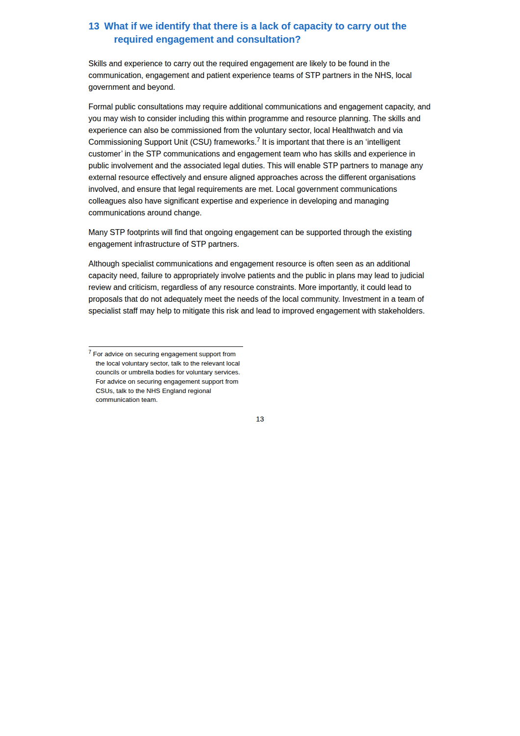13 What if we identify that there is a lack of capacity to carry out the required engagement and consultation?
Skills and experience to carry out the required engagement are likely to be found in the communication, engagement and patient experience teams of STP partners in the NHS, local government and beyond.
Formal public consultations may require additional communications and engagement capacity, and you may wish to consider including this within programme and resource planning. The skills and experience can also be commissioned from the voluntary sector, local Healthwatch and via Commissioning Support Unit (CSU) frameworks.7 It is important that there is an ‘intelligent customer’ in the STP communications and engagement team who has skills and experience in public involvement and the associated legal duties. This will enable STP partners to manage any external resource effectively and ensure aligned approaches across the different organisations involved, and ensure that legal requirements are met. Local government communications colleagues also have significant expertise and experience in developing and managing communications around change.
Many STP footprints will find that ongoing engagement can be supported through the existing engagement infrastructure of STP partners.
Although specialist communications and engagement resource is often seen as an additional capacity need, failure to appropriately involve patients and the public in plans may lead to judicial review and criticism, regardless of any resource constraints. More importantly, it could lead to proposals that do not adequately meet the needs of the local community. Investment in a team of specialist staff may help to mitigate this risk and lead to improved engagement with stakeholders.
7 For advice on securing engagement support from the local voluntary sector, talk to the relevant local councils or umbrella bodies for voluntary services. For advice on securing engagement support from CSUs, talk to the NHS England regional communication team.
13